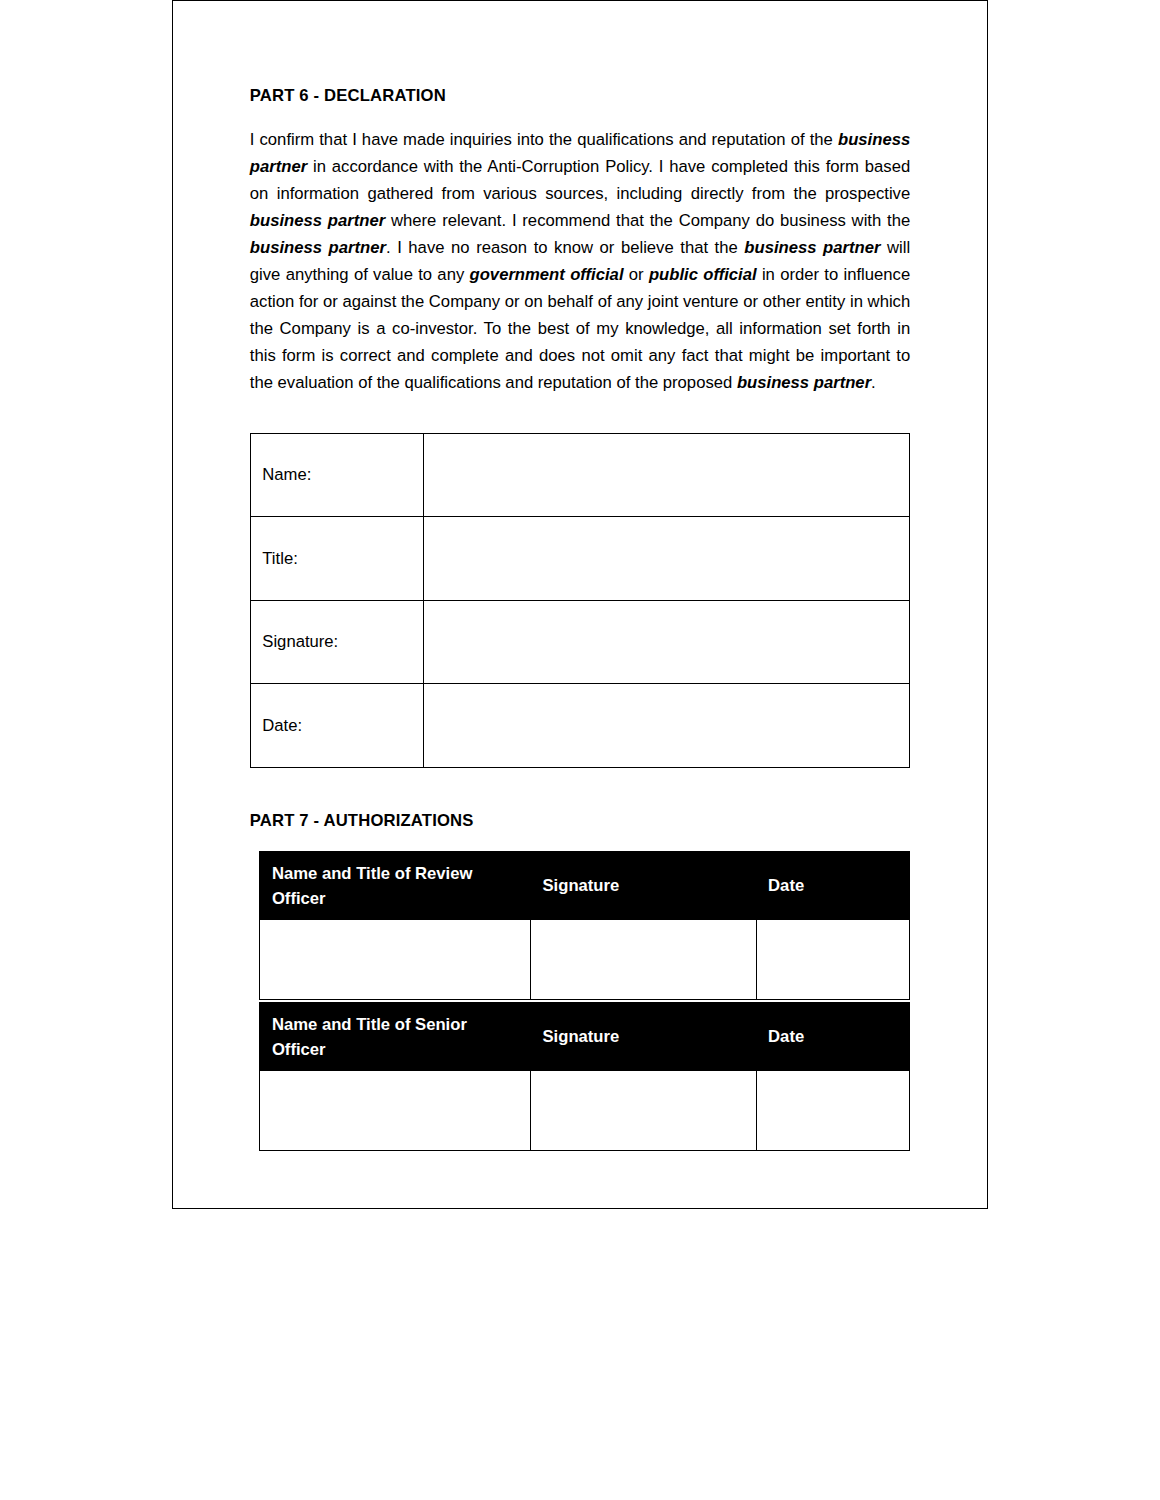PART 6 - DECLARATION
I confirm that I have made inquiries into the qualifications and reputation of the business partner in accordance with the Anti-Corruption Policy. I have completed this form based on information gathered from various sources, including directly from the prospective business partner where relevant. I recommend that the Company do business with the business partner. I have no reason to know or believe that the business partner will give anything of value to any government official or public official in order to influence action for or against the Company or on behalf of any joint venture or other entity in which the Company is a co-investor. To the best of my knowledge, all information set forth in this form is correct and complete and does not omit any fact that might be important to the evaluation of the qualifications and reputation of the proposed business partner.
| Name: | |
| Title: | |
| Signature: | |
| Date: | |
PART 7 - AUTHORIZATIONS
| Name and Title of Review Officer | Signature | Date |
| --- | --- | --- |
| Name and Title of Senior Officer | Signature | Date |